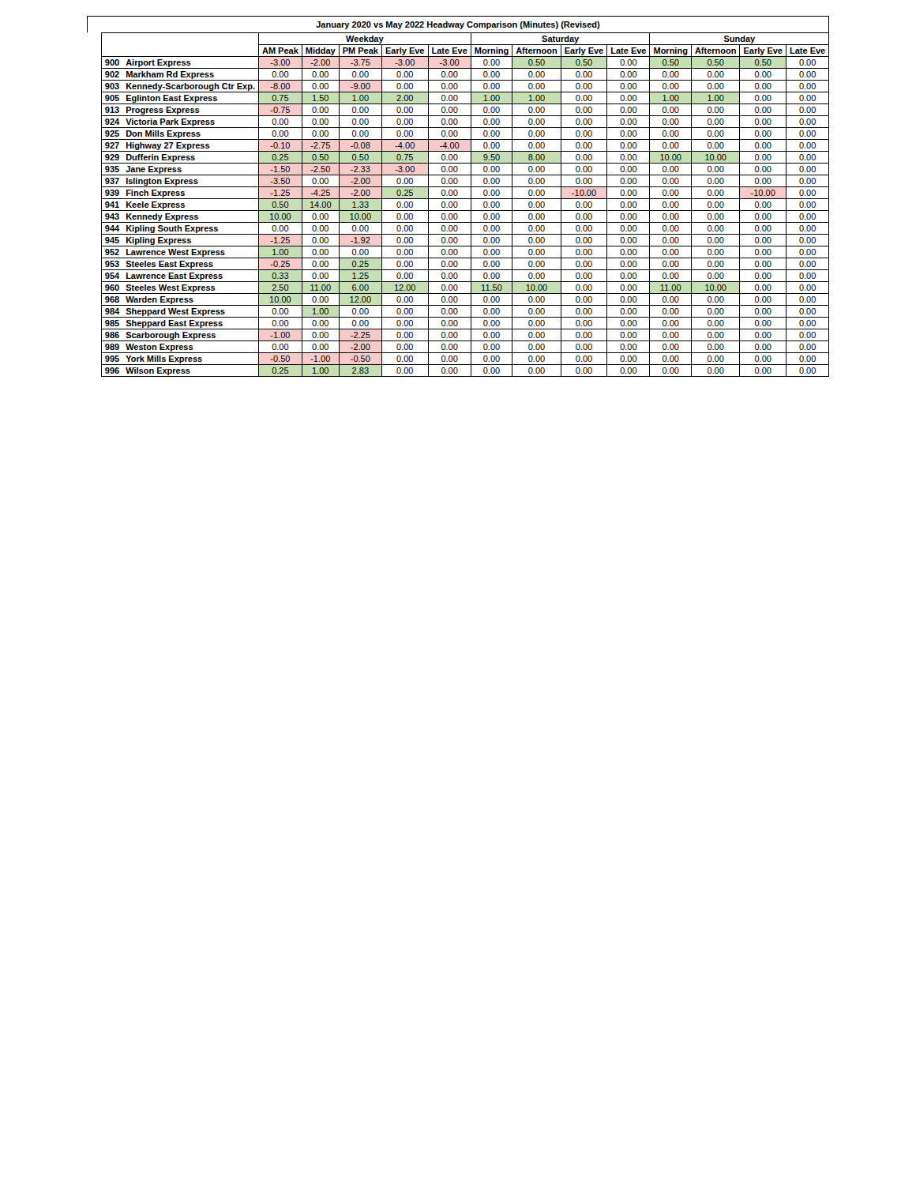January 2020 vs May 2022 Headway Comparison (Minutes) (Revised)
| | | Weekday | Saturday | Sunday |
| --- | --- | --- | --- | --- |
| AM Peak | Midday | PM Peak | Early Eve | Late Eve | Morning | Afternoon | Early Eve | Late Eve | Morning | Afternoon | Early Eve | Late Eve |
| | 900 | Airport Express | -3.00 | -2.00 | -3.75 | -3.00 | -3.00 | 0.00 | 0.50 | 0.50 | 0.00 | 0.50 | 0.50 | 0.50 | 0.00 |
| | 902 | Markham Rd Express | 0.00 | 0.00 | 0.00 | 0.00 | 0.00 | 0.00 | 0.00 | 0.00 | 0.00 | 0.00 | 0.00 | 0.00 | 0.00 |
| | 903 | Kennedy-Scarborough Ctr Exp. | -8.00 | 0.00 | -9.00 | 0.00 | 0.00 | 0.00 | 0.00 | 0.00 | 0.00 | 0.00 | 0.00 | 0.00 | 0.00 |
| | 905 | Eglinton East Express | 0.75 | 1.50 | 1.00 | 2.00 | 0.00 | 1.00 | 1.00 | 0.00 | 0.00 | 1.00 | 1.00 | 0.00 | 0.00 |
| | 913 | Progress Express | -0.75 | 0.00 | 0.00 | 0.00 | 0.00 | 0.00 | 0.00 | 0.00 | 0.00 | 0.00 | 0.00 | 0.00 | 0.00 |
| | 924 | Victoria Park Express | 0.00 | 0.00 | 0.00 | 0.00 | 0.00 | 0.00 | 0.00 | 0.00 | 0.00 | 0.00 | 0.00 | 0.00 | 0.00 |
| | 925 | Don Mills Express | 0.00 | 0.00 | 0.00 | 0.00 | 0.00 | 0.00 | 0.00 | 0.00 | 0.00 | 0.00 | 0.00 | 0.00 | 0.00 |
| | 927 | Highway 27 Express | -0.10 | -2.75 | -0.08 | -4.00 | -4.00 | 0.00 | 0.00 | 0.00 | 0.00 | 0.00 | 0.00 | 0.00 | 0.00 |
| | 929 | Dufferin Express | 0.25 | 0.50 | 0.50 | 0.75 | 0.00 | 9.50 | 8.00 | 0.00 | 0.00 | 10.00 | 10.00 | 0.00 | 0.00 |
| | 935 | Jane Express | -1.50 | -2.50 | -2.33 | -3.00 | 0.00 | 0.00 | 0.00 | 0.00 | 0.00 | 0.00 | 0.00 | 0.00 | 0.00 |
| | 937 | Islington Express | -3.50 | 0.00 | -2.00 | 0.00 | 0.00 | 0.00 | 0.00 | 0.00 | 0.00 | 0.00 | 0.00 | 0.00 | 0.00 |
| | 939 | Finch Express | -1.25 | -4.25 | -2.00 | 0.25 | 0.00 | 0.00 | 0.00 | -10.00 | 0.00 | 0.00 | 0.00 | -10.00 | 0.00 |
| | 941 | Keele Express | 0.50 | 14.00 | 1.33 | 0.00 | 0.00 | 0.00 | 0.00 | 0.00 | 0.00 | 0.00 | 0.00 | 0.00 | 0.00 |
| | 943 | Kennedy Express | 10.00 | 0.00 | 10.00 | 0.00 | 0.00 | 0.00 | 0.00 | 0.00 | 0.00 | 0.00 | 0.00 | 0.00 | 0.00 |
| | 944 | Kipling South Express | 0.00 | 0.00 | 0.00 | 0.00 | 0.00 | 0.00 | 0.00 | 0.00 | 0.00 | 0.00 | 0.00 | 0.00 | 0.00 |
| | 945 | Kipling Express | -1.25 | 0.00 | -1.92 | 0.00 | 0.00 | 0.00 | 0.00 | 0.00 | 0.00 | 0.00 | 0.00 | 0.00 | 0.00 |
| | 952 | Lawrence West Express | 1.00 | 0.00 | 0.00 | 0.00 | 0.00 | 0.00 | 0.00 | 0.00 | 0.00 | 0.00 | 0.00 | 0.00 | 0.00 |
| | 953 | Steeles East Express | -0.25 | 0.00 | 0.25 | 0.00 | 0.00 | 0.00 | 0.00 | 0.00 | 0.00 | 0.00 | 0.00 | 0.00 | 0.00 |
| | 954 | Lawrence East Express | 0.33 | 0.00 | 1.25 | 0.00 | 0.00 | 0.00 | 0.00 | 0.00 | 0.00 | 0.00 | 0.00 | 0.00 | 0.00 |
| | 960 | Steeles West Express | 2.50 | 11.00 | 6.00 | 12.00 | 0.00 | 11.50 | 10.00 | 0.00 | 0.00 | 11.00 | 10.00 | 0.00 | 0.00 |
| | 968 | Warden Express | 10.00 | 0.00 | 12.00 | 0.00 | 0.00 | 0.00 | 0.00 | 0.00 | 0.00 | 0.00 | 0.00 | 0.00 | 0.00 |
| | 984 | Sheppard West Express | 0.00 | 1.00 | 0.00 | 0.00 | 0.00 | 0.00 | 0.00 | 0.00 | 0.00 | 0.00 | 0.00 | 0.00 | 0.00 |
| | 985 | Sheppard East Express | 0.00 | 0.00 | 0.00 | 0.00 | 0.00 | 0.00 | 0.00 | 0.00 | 0.00 | 0.00 | 0.00 | 0.00 | 0.00 |
| | 986 | Scarborough Express | -1.00 | 0.00 | -2.25 | 0.00 | 0.00 | 0.00 | 0.00 | 0.00 | 0.00 | 0.00 | 0.00 | 0.00 | 0.00 |
| | 989 | Weston Express | 0.00 | 0.00 | -2.00 | 0.00 | 0.00 | 0.00 | 0.00 | 0.00 | 0.00 | 0.00 | 0.00 | 0.00 | 0.00 |
| | 995 | York Mills Express | -0.50 | -1.00 | -0.50 | 0.00 | 0.00 | 0.00 | 0.00 | 0.00 | 0.00 | 0.00 | 0.00 | 0.00 | 0.00 |
| | 996 | Wilson Express | 0.25 | 1.00 | 2.83 | 0.00 | 0.00 | 0.00 | 0.00 | 0.00 | 0.00 | 0.00 | 0.00 | 0.00 | 0.00 |